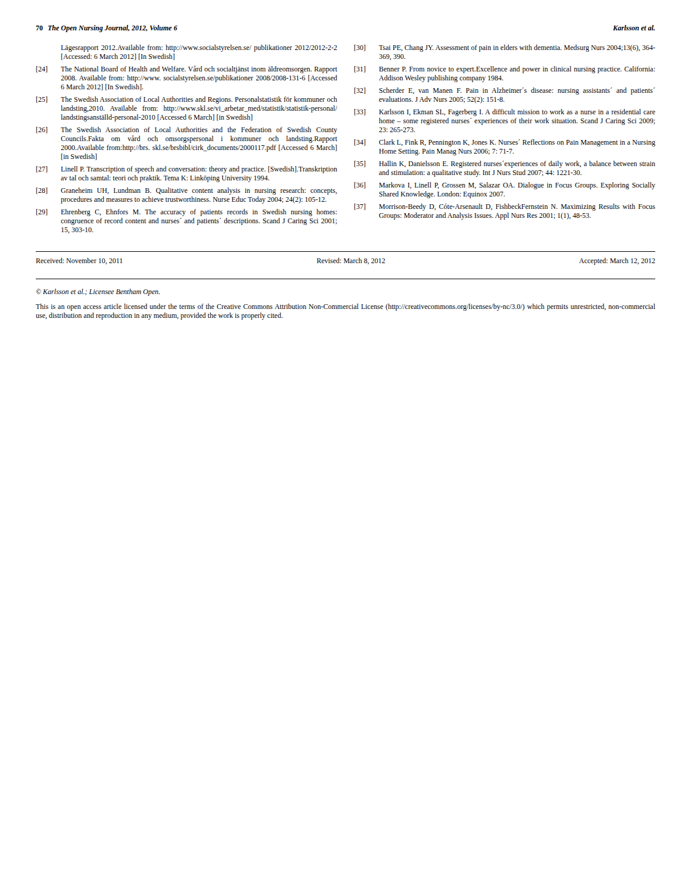70 The Open Nursing Journal, 2012, Volume 6
Karlsson et al.
Lägesrapport 2012.Available from: http://www.socialstyrelsen.se/ publikationer 2012/2012-2-2 [Accessed: 6 March 2012] [In Swedish]
[24] The National Board of Health and Welfare. Vård och socialtjänst inom äldreomsorgen. Rapport 2008. Available from: http://www. socialstyrelsen.se/publikationer 2008/2008-131-6 [Accessed 6 March 2012] [In Swedish].
[25] The Swedish Association of Local Authorities and Regions. Personalstatistik för kommuner och landsting,2010. Available from: http://www.skl.se/vi_arbetar_med/statistik/statistik-personal/ landstingsanställd-personal-2010 [Accessed 6 March] [in Swedish]
[26] The Swedish Association of Local Authorities and the Federation of Swedish County Councils.Fakta om vård och omsorgspersonal i kommuner och landsting.Rapport 2000.Available from:http://brs. skl.se/brsbibl/cirk_documents/2000117.pdf [Accessed 6 March] [in Swedish]
[27] Linell P. Transcription of speech and conversation: theory and practice. [Swedish].Transkription av tal och samtal: teori och praktik. Tema K: Linköping University 1994.
[28] Graneheim UH, Lundman B. Qualitative content analysis in nursing research: concepts, procedures and measures to achieve trustworthiness. Nurse Educ Today 2004; 24(2): 105-12.
[29] Ehrenberg C, Ehnfors M. The accuracy of patients records in Swedish nursing homes: congruence of record content and nurses´ and patients´ descriptions. Scand J Caring Sci 2001; 15, 303-10.
[30] Tsai PE, Chang JY. Assessment of pain in elders with dementia. Medsurg Nurs 2004;13(6), 364-369, 390.
[31] Benner P. From novice to expert.Excellence and power in clinical nursing practice. California: Addison Wesley publishing company 1984.
[32] Scherder E, van Manen F. Pain in Alzheimer´s disease: nursing assistants´ and patients´ evaluations. J Adv Nurs 2005; 52(2): 151-8.
[33] Karlsson I, Ekman SL, Fagerberg I. A difficult mission to work as a nurse in a residential care home – some registered nurses´ experiences of their work situation. Scand J Caring Sci 2009; 23: 265-273.
[34] Clark L, Fink R, Pennington K, Jones K. Nurses´ Reflections on Pain Management in a Nursing Home Setting. Pain Manag Nurs 2006; 7: 71-7.
[35] Hallin K, Danielsson E. Registered nurses´experiences of daily work, a balance between strain and stimulation: a qualitative study. Int J Nurs Stud 2007; 44: 1221-30.
[36] Markova I, Linell P, Grossen M, Salazar OA. Dialogue in Focus Groups. Exploring Socially Shared Knowledge. London: Equinox 2007.
[37] Morrison-Beedy D, Cóte-Arsenault D, FishbeckFernstein N. Maximizing Results with Focus Groups: Moderator and Analysis Issues. Appl Nurs Res 2001; 1(1), 48-53.
Received: November 10, 2011 Revised: March 8, 2012 Accepted: March 12, 2012
© Karlsson et al.; Licensee Bentham Open.
This is an open access article licensed under the terms of the Creative Commons Attribution Non-Commercial License (http://creativecommons.org/licenses/by-nc/3.0/) which permits unrestricted, non-commercial use, distribution and reproduction in any medium, provided the work is properly cited.